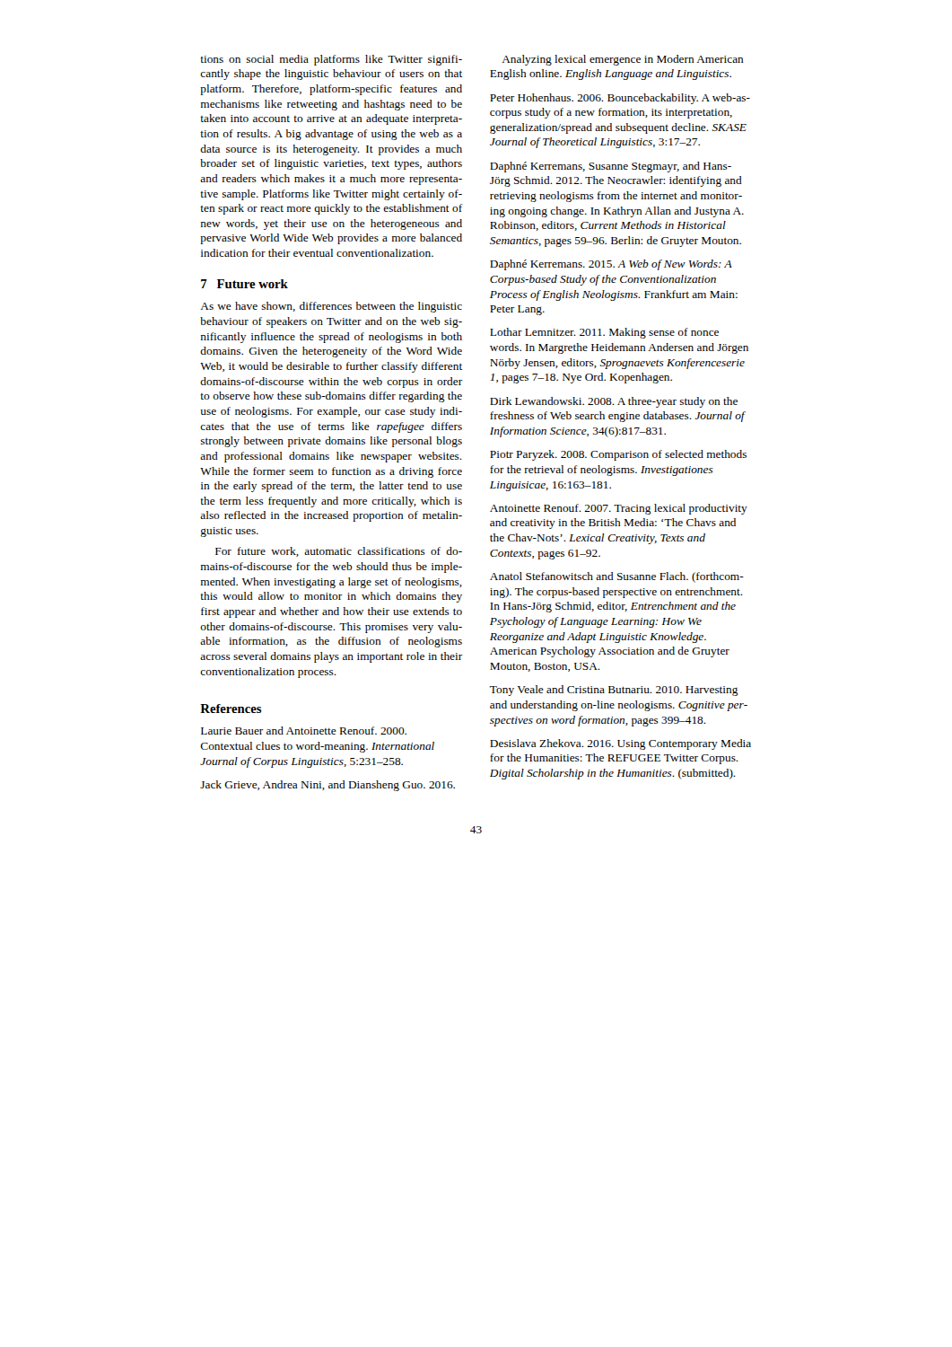tions on social media platforms like Twitter significantly shape the linguistic behaviour of users on that platform. Therefore, platform-specific features and mechanisms like retweeting and hashtags need to be taken into account to arrive at an adequate interpretation of results. A big advantage of using the web as a data source is its heterogeneity. It provides a much broader set of linguistic varieties, text types, authors and readers which makes it a much more representative sample. Platforms like Twitter might certainly often spark or react more quickly to the establishment of new words, yet their use on the heterogeneous and pervasive World Wide Web provides a more balanced indication for their eventual conventionalization.
7 Future work
As we have shown, differences between the linguistic behaviour of speakers on Twitter and on the web significantly influence the spread of neologisms in both domains. Given the heterogeneity of the Word Wide Web, it would be desirable to further classify different domains-of-discourse within the web corpus in order to observe how these sub-domains differ regarding the use of neologisms. For example, our case study indicates that the use of terms like rapefugee differs strongly between private domains like personal blogs and professional domains like newspaper websites. While the former seem to function as a driving force in the early spread of the term, the latter tend to use the term less frequently and more critically, which is also reflected in the increased proportion of metalinguistic uses.
For future work, automatic classifications of domains-of-discourse for the web should thus be implemented. When investigating a large set of neologisms, this would allow to monitor in which domains they first appear and whether and how their use extends to other domains-of-discourse. This promises very valuable information, as the diffusion of neologisms across several domains plays an important role in their conventionalization process.
References
Laurie Bauer and Antoinette Renouf. 2000. Contextual clues to word-meaning. International Journal of Corpus Linguistics, 5:231–258.
Jack Grieve, Andrea Nini, and Diansheng Guo. 2016.
Analyzing lexical emergence in Modern American English online. English Language and Linguistics.
Peter Hohenhaus. 2006. Bouncebackability. A web-as-corpus study of a new formation, its interpretation, generalization/spread and subsequent decline. SKASE Journal of Theoretical Linguistics, 3:17–27.
Daphné Kerremans, Susanne Stegmayr, and Hans-Jörg Schmid. 2012. The Neocrawler: identifying and retrieving neologisms from the internet and monitoring ongoing change. In Kathryn Allan and Justyna A. Robinson, editors, Current Methods in Historical Semantics, pages 59–96. Berlin: de Gruyter Mouton.
Daphné Kerremans. 2015. A Web of New Words: A Corpus-based Study of the Conventionalization Process of English Neologisms. Frankfurt am Main: Peter Lang.
Lothar Lemnitzer. 2011. Making sense of nonce words. In Margrethe Heidemann Andersen and Jörgen Nörby Jensen, editors, Sprognaevets Konferenceserie 1, pages 7–18. Nye Ord. Kopenhagen.
Dirk Lewandowski. 2008. A three-year study on the freshness of Web search engine databases. Journal of Information Science, 34(6):817–831.
Piotr Paryzek. 2008. Comparison of selected methods for the retrieval of neologisms. Investigationes Linguisicae, 16:163–181.
Antoinette Renouf. 2007. Tracing lexical productivity and creativity in the British Media: ‘The Chavs and the Chav-Nots’. Lexical Creativity, Texts and Contexts, pages 61–92.
Anatol Stefanowitsch and Susanne Flach. (forthcoming). The corpus-based perspective on entrenchment. In Hans-Jörg Schmid, editor, Entrenchment and the Psychology of Language Learning: How We Reorganize and Adapt Linguistic Knowledge. American Psychology Association and de Gruyter Mouton, Boston, USA.
Tony Veale and Cristina Butnariu. 2010. Harvesting and understanding on-line neologisms. Cognitive perspectives on word formation, pages 399–418.
Desislava Zhekova. 2016. Using Contemporary Media for the Humanities: The REFUGEE Twitter Corpus. Digital Scholarship in the Humanities. (submitted).
43